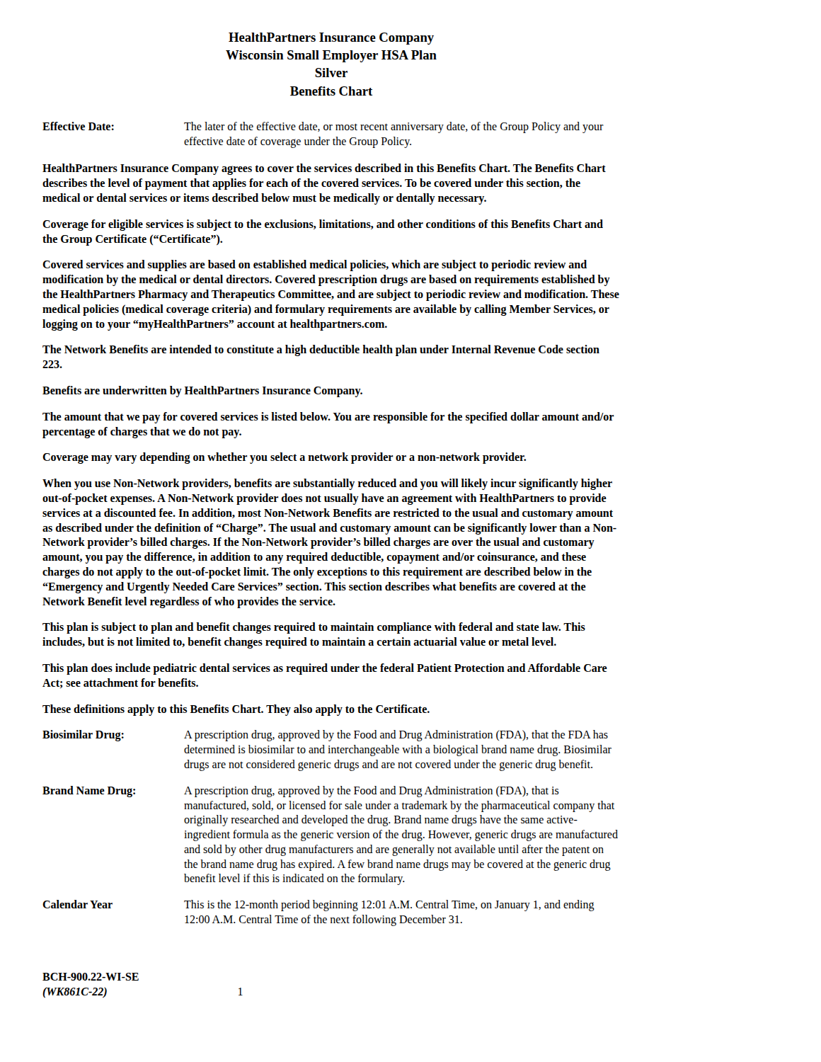HealthPartners Insurance Company
Wisconsin Small Employer HSA Plan
Silver
Benefits Chart
Effective Date:
The later of the effective date, or most recent anniversary date, of the Group Policy and your effective date of coverage under the Group Policy.
HealthPartners Insurance Company agrees to cover the services described in this Benefits Chart. The Benefits Chart describes the level of payment that applies for each of the covered services. To be covered under this section, the medical or dental services or items described below must be medically or dentally necessary.
Coverage for eligible services is subject to the exclusions, limitations, and other conditions of this Benefits Chart and the Group Certificate (“Certificate”).
Covered services and supplies are based on established medical policies, which are subject to periodic review and modification by the medical or dental directors. Covered prescription drugs are based on requirements established by the HealthPartners Pharmacy and Therapeutics Committee, and are subject to periodic review and modification. These medical policies (medical coverage criteria) and formulary requirements are available by calling Member Services, or logging on to your “myHealthPartners” account at healthpartners.com.
The Network Benefits are intended to constitute a high deductible health plan under Internal Revenue Code section 223.
Benefits are underwritten by HealthPartners Insurance Company.
The amount that we pay for covered services is listed below. You are responsible for the specified dollar amount and/or percentage of charges that we do not pay.
Coverage may vary depending on whether you select a network provider or a non-network provider.
When you use Non-Network providers, benefits are substantially reduced and you will likely incur significantly higher out-of-pocket expenses. A Non-Network provider does not usually have an agreement with HealthPartners to provide services at a discounted fee. In addition, most Non-Network Benefits are restricted to the usual and customary amount as described under the definition of “Charge”. The usual and customary amount can be significantly lower than a Non-Network provider’s billed charges. If the Non-Network provider’s billed charges are over the usual and customary amount, you pay the difference, in addition to any required deductible, copayment and/or coinsurance, and these charges do not apply to the out-of-pocket limit. The only exceptions to this requirement are described below in the “Emergency and Urgently Needed Care Services” section. This section describes what benefits are covered at the Network Benefit level regardless of who provides the service.
This plan is subject to plan and benefit changes required to maintain compliance with federal and state law. This includes, but is not limited to, benefit changes required to maintain a certain actuarial value or metal level.
This plan does include pediatric dental services as required under the federal Patient Protection and Affordable Care Act; see attachment for benefits.
These definitions apply to this Benefits Chart. They also apply to the Certificate.
Biosimilar Drug:
A prescription drug, approved by the Food and Drug Administration (FDA), that the FDA has determined is biosimilar to and interchangeable with a biological brand name drug. Biosimilar drugs are not considered generic drugs and are not covered under the generic drug benefit.
Brand Name Drug:
A prescription drug, approved by the Food and Drug Administration (FDA), that is manufactured, sold, or licensed for sale under a trademark by the pharmaceutical company that originally researched and developed the drug. Brand name drugs have the same active-ingredient formula as the generic version of the drug. However, generic drugs are manufactured and sold by other drug manufacturers and are generally not available until after the patent on the brand name drug has expired. A few brand name drugs may be covered at the generic drug benefit level if this is indicated on the formulary.
Calendar Year
This is the 12-month period beginning 12:01 A.M. Central Time, on January 1, and ending 12:00 A.M. Central Time of the next following December 31.
BCH-900.22-WI-SE
(WK861C-22)
1